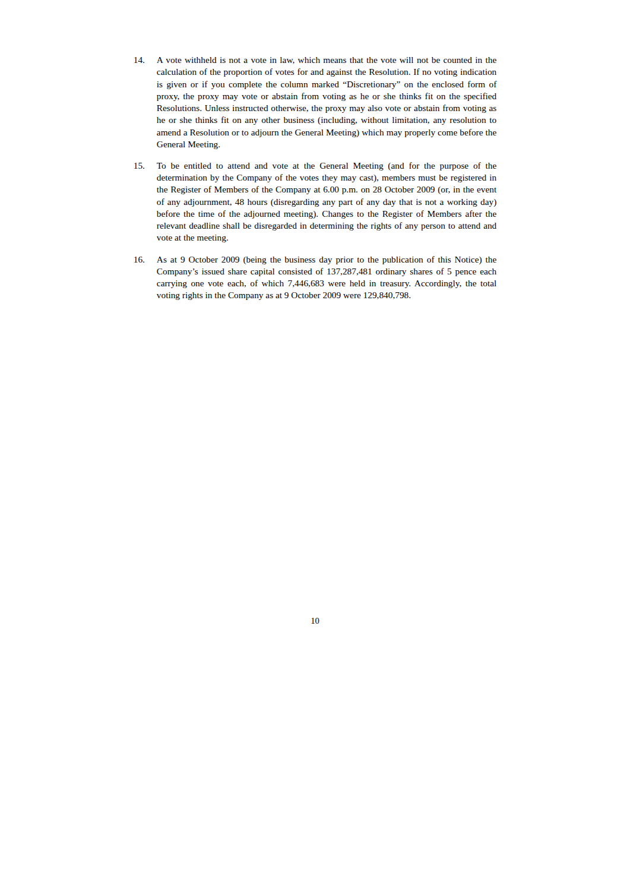14. A vote withheld is not a vote in law, which means that the vote will not be counted in the calculation of the proportion of votes for and against the Resolution. If no voting indication is given or if you complete the column marked “Discretionary” on the enclosed form of proxy, the proxy may vote or abstain from voting as he or she thinks fit on the specified Resolutions. Unless instructed otherwise, the proxy may also vote or abstain from voting as he or she thinks fit on any other business (including, without limitation, any resolution to amend a Resolution or to adjourn the General Meeting) which may properly come before the General Meeting.
15. To be entitled to attend and vote at the General Meeting (and for the purpose of the determination by the Company of the votes they may cast), members must be registered in the Register of Members of the Company at 6.00 p.m. on 28 October 2009 (or, in the event of any adjournment, 48 hours (disregarding any part of any day that is not a working day) before the time of the adjourned meeting). Changes to the Register of Members after the relevant deadline shall be disregarded in determining the rights of any person to attend and vote at the meeting.
16. As at 9 October 2009 (being the business day prior to the publication of this Notice) the Company’s issued share capital consisted of 137,287,481 ordinary shares of 5 pence each carrying one vote each, of which 7,446,683 were held in treasury. Accordingly, the total voting rights in the Company as at 9 October 2009 were 129,840,798.
10